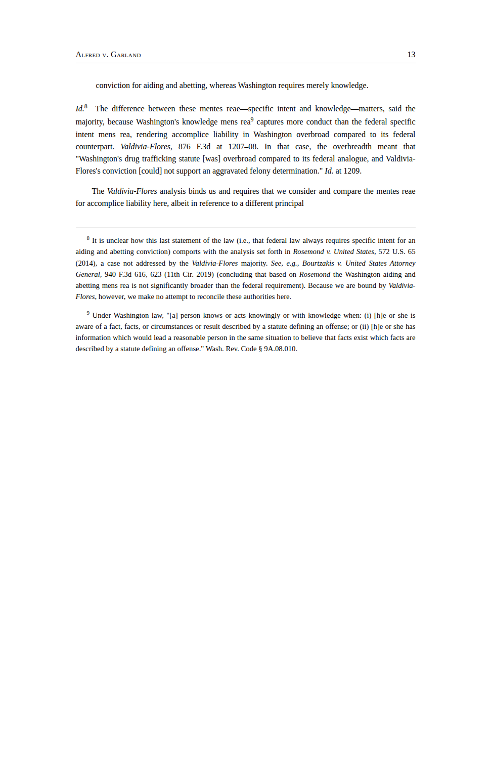Alfred v. Garland 13
conviction for aiding and abetting, whereas Washington requires merely knowledge.
Id. 8 The difference between these mentes reae—specific intent and knowledge—matters, said the majority, because Washington's knowledge mens rea9 captures more conduct than the federal specific intent mens rea, rendering accomplice liability in Washington overbroad compared to its federal counterpart. Valdivia-Flores, 876 F.3d at 1207–08. In that case, the overbreadth meant that "Washington's drug trafficking statute [was] overbroad compared to its federal analogue, and Valdivia-Flores's conviction [could] not support an aggravated felony determination." Id. at 1209.
The Valdivia-Flores analysis binds us and requires that we consider and compare the mentes reae for accomplice liability here, albeit in reference to a different principal
8 It is unclear how this last statement of the law (i.e., that federal law always requires specific intent for an aiding and abetting conviction) comports with the analysis set forth in Rosemond v. United States, 572 U.S. 65 (2014), a case not addressed by the Valdivia-Flores majority. See, e.g., Bourtzakis v. United States Attorney General, 940 F.3d 616, 623 (11th Cir. 2019) (concluding that based on Rosemond the Washington aiding and abetting mens rea is not significantly broader than the federal requirement). Because we are bound by Valdivia-Flores, however, we make no attempt to reconcile these authorities here.
9 Under Washington law, "[a] person knows or acts knowingly or with knowledge when: (i) [h]e or she is aware of a fact, facts, or circumstances or result described by a statute defining an offense; or (ii) [h]e or she has information which would lead a reasonable person in the same situation to believe that facts exist which facts are described by a statute defining an offense." Wash. Rev. Code § 9A.08.010.